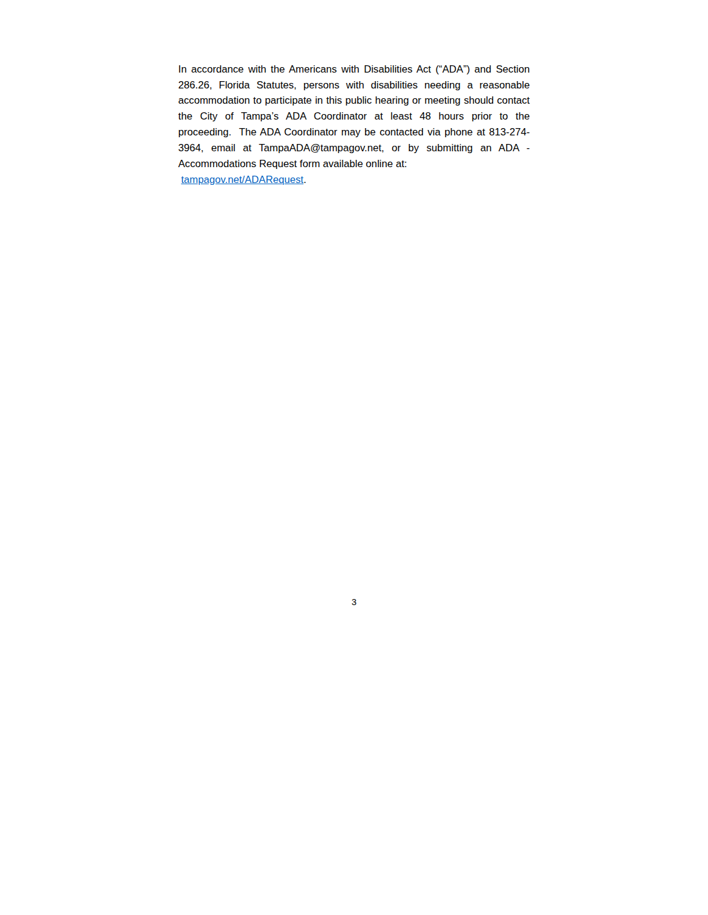In accordance with the Americans with Disabilities Act (“ADA”) and Section 286.26, Florida Statutes, persons with disabilities needing a reasonable accommodation to participate in this public hearing or meeting should contact the City of Tampa’s ADA Coordinator at least 48 hours prior to the proceeding. The ADA Coordinator may be contacted via phone at 813-274-3964, email at TampaADA@tampagov.net, or by submitting an ADA - Accommodations Request form available online at:
tampagov.net/ADARequest.
3